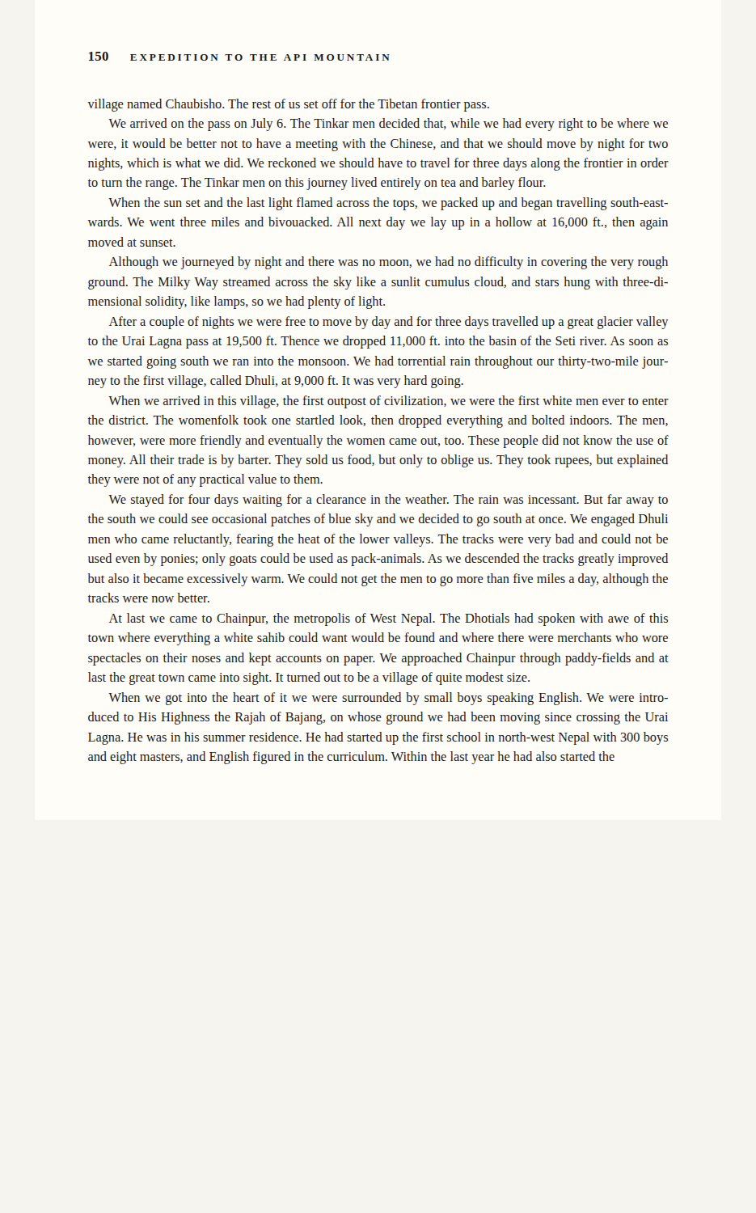150 Expedition to the Api Mountain
village named Chaubisho. The rest of us set off for the Tibetan frontier pass.
We arrived on the pass on July 6. The Tinkar men decided that, while we had every right to be where we were, it would be better not to have a meeting with the Chinese, and that we should move by night for two nights, which is what we did. We reckoned we should have to travel for three days along the frontier in order to turn the range. The Tinkar men on this journey lived entirely on tea and barley flour.
When the sun set and the last light flamed across the tops, we packed up and began travelling south-eastwards. We went three miles and bivouacked. All next day we lay up in a hollow at 16,000 ft., then again moved at sunset.
Although we journeyed by night and there was no moon, we had no difficulty in covering the very rough ground. The Milky Way streamed across the sky like a sunlit cumulus cloud, and stars hung with three-dimensional solidity, like lamps, so we had plenty of light.
After a couple of nights we were free to move by day and for three days travelled up a great glacier valley to the Urai Lagna pass at 19,500 ft. Thence we dropped 11,000 ft. into the basin of the Seti river. As soon as we started going south we ran into the monsoon. We had torrential rain throughout our thirty-two-mile journey to the first village, called Dhuli, at 9,000 ft. It was very hard going.
When we arrived in this village, the first outpost of civilization, we were the first white men ever to enter the district. The womenfolk took one startled look, then dropped everything and bolted indoors. The men, however, were more friendly and eventually the women came out, too. These people did not know the use of money. All their trade is by barter. They sold us food, but only to oblige us. They took rupees, but explained they were not of any practical value to them.
We stayed for four days waiting for a clearance in the weather. The rain was incessant. But far away to the south we could see occasional patches of blue sky and we decided to go south at once. We engaged Dhuli men who came reluctantly, fearing the heat of the lower valleys. The tracks were very bad and could not be used even by ponies; only goats could be used as pack-animals. As we descended the tracks greatly improved but also it became excessively warm. We could not get the men to go more than five miles a day, although the tracks were now better.
At last we came to Chainpur, the metropolis of West Nepal. The Dhotials had spoken with awe of this town where everything a white sahib could want would be found and where there were merchants who wore spectacles on their noses and kept accounts on paper. We approached Chainpur through paddy-fields and at last the great town came into sight. It turned out to be a village of quite modest size.
When we got into the heart of it we were surrounded by small boys speaking English. We were introduced to His Highness the Rajah of Bajang, on whose ground we had been moving since crossing the Urai Lagna. He was in his summer residence. He had started up the first school in north-west Nepal with 300 boys and eight masters, and English figured in the curriculum. Within the last year he had also started the